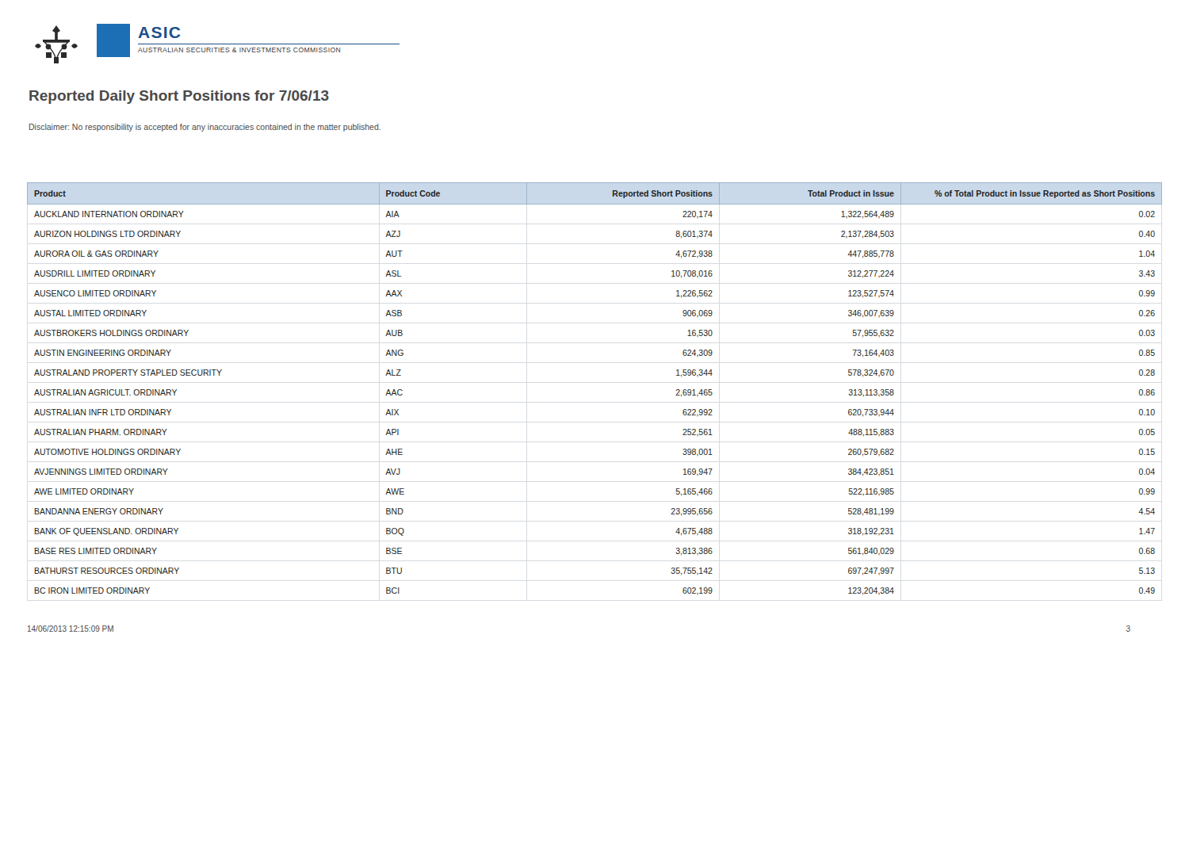ASIC
Australian Securities & Investments Commission
Reported Daily Short Positions for 7/06/13
Disclaimer: No responsibility is accepted for any inaccuracies contained in the matter published.
| Product | Product Code | Reported Short Positions | Total Product in Issue | % of Total Product in Issue Reported as Short Positions |
| --- | --- | --- | --- | --- |
| AUCKLAND INTERNATION ORDINARY | AIA | 220,174 | 1,322,564,489 | 0.02 |
| AURIZON HOLDINGS LTD ORDINARY | AZJ | 8,601,374 | 2,137,284,503 | 0.40 |
| AURORA OIL & GAS ORDINARY | AUT | 4,672,938 | 447,885,778 | 1.04 |
| AUSDRILL LIMITED ORDINARY | ASL | 10,708,016 | 312,277,224 | 3.43 |
| AUSENCO LIMITED ORDINARY | AAX | 1,226,562 | 123,527,574 | 0.99 |
| AUSTAL LIMITED ORDINARY | ASB | 906,069 | 346,007,639 | 0.26 |
| AUSTBROKERS HOLDINGS ORDINARY | AUB | 16,530 | 57,955,632 | 0.03 |
| AUSTIN ENGINEERING ORDINARY | ANG | 624,309 | 73,164,403 | 0.85 |
| AUSTRALAND PROPERTY STAPLED SECURITY | ALZ | 1,596,344 | 578,324,670 | 0.28 |
| AUSTRALIAN AGRICULT. ORDINARY | AAC | 2,691,465 | 313,113,358 | 0.86 |
| AUSTRALIAN INFR LTD ORDINARY | AIX | 622,992 | 620,733,944 | 0.10 |
| AUSTRALIAN PHARM. ORDINARY | API | 252,561 | 488,115,883 | 0.05 |
| AUTOMOTIVE HOLDINGS ORDINARY | AHE | 398,001 | 260,579,682 | 0.15 |
| AVJENNINGS LIMITED ORDINARY | AVJ | 169,947 | 384,423,851 | 0.04 |
| AWE LIMITED ORDINARY | AWE | 5,165,466 | 522,116,985 | 0.99 |
| BANDANNA ENERGY ORDINARY | BND | 23,995,656 | 528,481,199 | 4.54 |
| BANK OF QUEENSLAND. ORDINARY | BOQ | 4,675,488 | 318,192,231 | 1.47 |
| BASE RES LIMITED ORDINARY | BSE | 3,813,386 | 561,840,029 | 0.68 |
| BATHURST RESOURCES ORDINARY | BTU | 35,755,142 | 697,247,997 | 5.13 |
| BC IRON LIMITED ORDINARY | BCI | 602,199 | 123,204,384 | 0.49 |
14/06/2013 12:15:09 PM
3